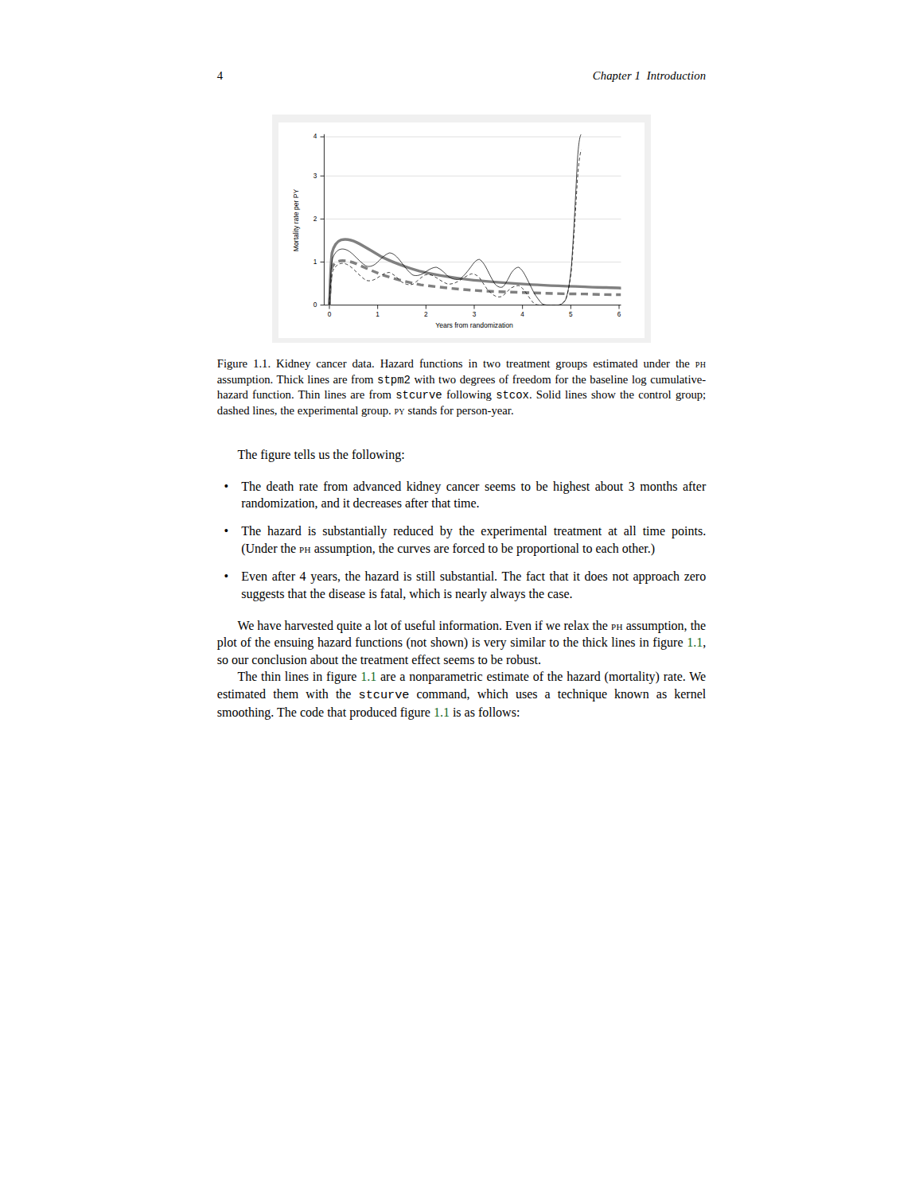4
Chapter 1 Introduction
0 1 2 3 4 Mortality rate per PY 0 1 2 3 4 5 6 Years from randomization
Figure 1.1. Kidney cancer data. Hazard functions in two treatment groups estimated under the ph assumption. Thick lines are from stpm2 with two degrees of freedom for the baseline log cumulative-hazard function. Thin lines are from stcurve following stcox. Solid lines show the control group; dashed lines, the experimental group. py stands for person-year.
The figure tells us the following:
The death rate from advanced kidney cancer seems to be highest about 3 months after randomization, and it decreases after that time.
The hazard is substantially reduced by the experimental treatment at all time points. (Under the ph assumption, the curves are forced to be proportional to each other.)
Even after 4 years, the hazard is still substantial. The fact that it does not approach zero suggests that the disease is fatal, which is nearly always the case.
We have harvested quite a lot of useful information. Even if we relax the ph assumption, the plot of the ensuing hazard functions (not shown) is very similar to the thick lines in figure 1.1, so our conclusion about the treatment effect seems to be robust.
The thin lines in figure 1.1 are a nonparametric estimate of the hazard (mortality) rate. We estimated them with the stcurve command, which uses a technique known as kernel smoothing. The code that produced figure 1.1 is as follows: